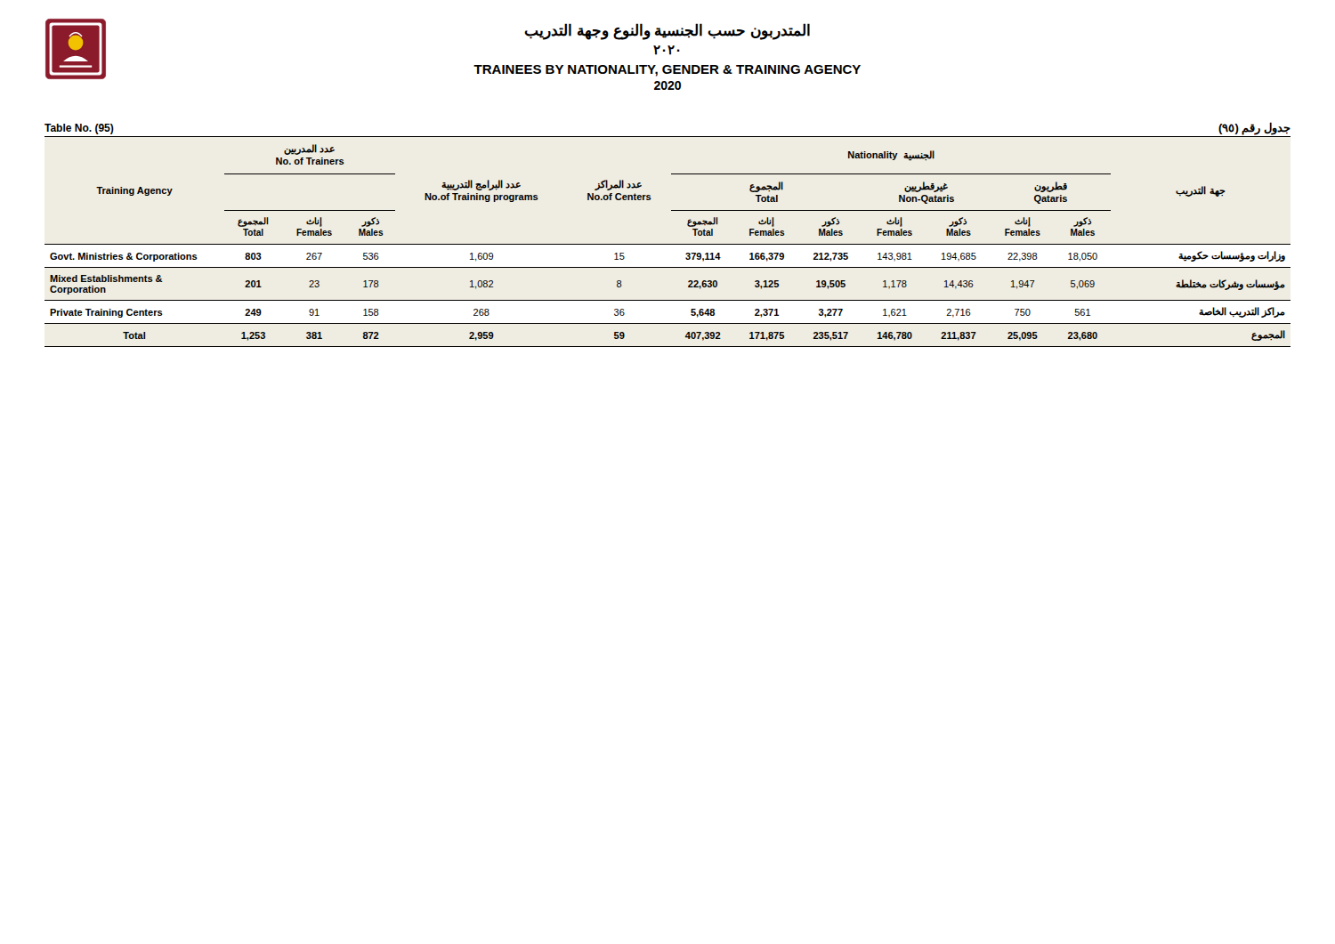المتدربون حسب الجنسية والنوع وجهة التدريب
٢٠٢٠
TRAINEES BY NATIONALITY, GENDER & TRAINING AGENCY
2020
Table No. (95)
جدول رقم (٩٥)
| Training Agency | عدد المدربين No. of Trainers | عدد البرامج التدريبية No.of Training programs | عدد المراكز No.of Centers | Nationality الجنسية | جهة التدريب |
| --- | --- | --- | --- | --- | --- |
| | المجموع Total | غيرقطريين Non-Qataris | قطريون Qataris |
| المجموع Total | إناث Females | ذكور Males | المجموع Total | إناث Females | ذكور Males | إناث Females | ذكور Males | إناث Females | ذكور Males |
| Govt. Ministries & Corporations | 803 | 267 | 536 | 1,609 | 15 | 379,114 | 166,379 | 212,735 | 143,981 | 194,685 | 22,398 | 18,050 | وزارات ومؤسسات حكومية |
| Mixed Establishments & Corporation | 201 | 23 | 178 | 1,082 | 8 | 22,630 | 3,125 | 19,505 | 1,178 | 14,436 | 1,947 | 5,069 | مؤسسات وشركات مختلطة |
| Private Training Centers | 249 | 91 | 158 | 268 | 36 | 5,648 | 2,371 | 3,277 | 1,621 | 2,716 | 750 | 561 | مراكز التدريب الخاصة |
| Total | 1,253 | 381 | 872 | 2,959 | 59 | 407,392 | 171,875 | 235,517 | 146,780 | 211,837 | 25,095 | 23,680 | المجموع |